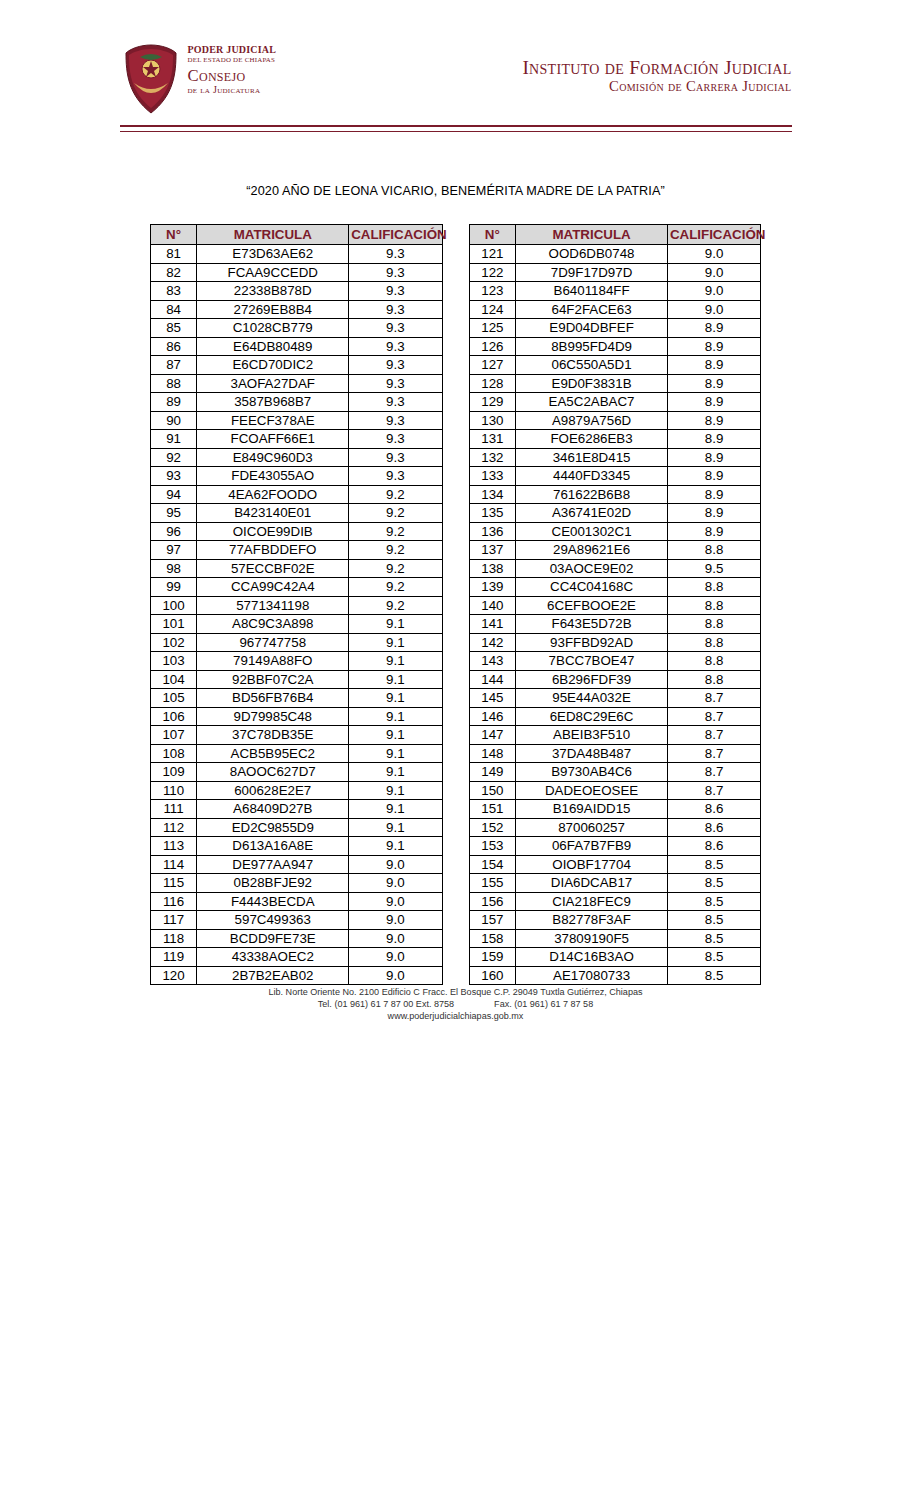Poder Judicial
del Estado de Chiapas
Consejo
de la Judicatura
Instituto de Formación Judicial
Comisión de Carrera Judicial
“2020 AÑO DE LEONA VICARIO, BENEMÉRITA MADRE DE LA PATRIA”
| N° | MATRICULA | CALIFICACIÓN |
| --- | --- | --- |
| 81 | E73D63AE62 | 9.3 |
| 82 | FCAA9CCEDD | 9.3 |
| 83 | 22338B878D | 9.3 |
| 84 | 27269EB8B4 | 9.3 |
| 85 | C1028CB779 | 9.3 |
| 86 | E64DB80489 | 9.3 |
| 87 | E6CD70DIC2 | 9.3 |
| 88 | 3AOFA27DAF | 9.3 |
| 89 | 3587B968B7 | 9.3 |
| 90 | FEECF378AE | 9.3 |
| 91 | FCOAFF66E1 | 9.3 |
| 92 | E849C960D3 | 9.3 |
| 93 | FDE43055AO | 9.3 |
| 94 | 4EA62FOODO | 9.2 |
| 95 | B423140E01 | 9.2 |
| 96 | OICOE99DIB | 9.2 |
| 97 | 77AFBDDEFO | 9.2 |
| 98 | 57ECCBF02E | 9.2 |
| 99 | CCA99C42A4 | 9.2 |
| 100 | 5771341198 | 9.2 |
| 101 | A8C9C3A898 | 9.1 |
| 102 | 967747758 | 9.1 |
| 103 | 79149A88FO | 9.1 |
| 104 | 92BBF07C2A | 9.1 |
| 105 | BD56FB76B4 | 9.1 |
| 106 | 9D79985C48 | 9.1 |
| 107 | 37C78DB35E | 9.1 |
| 108 | ACB5B95EC2 | 9.1 |
| 109 | 8AOOC627D7 | 9.1 |
| 110 | 600628E2E7 | 9.1 |
| 111 | A68409D27B | 9.1 |
| 112 | ED2C9855D9 | 9.1 |
| 113 | D613A16A8E | 9.1 |
| 114 | DE977AA947 | 9.0 |
| 115 | 0B28BFJE92 | 9.0 |
| 116 | F4443BECDA | 9.0 |
| 117 | 597C499363 | 9.0 |
| 118 | BCDD9FE73E | 9.0 |
| 119 | 43338AOEC2 | 9.0 |
| 120 | 2B7B2EAB02 | 9.0 |
| N° | MATRICULA | CALIFICACIÓN |
| --- | --- | --- |
| 121 | OOD6DB0748 | 9.0 |
| 122 | 7D9F17D97D | 9.0 |
| 123 | B6401184FF | 9.0 |
| 124 | 64F2FACE63 | 9.0 |
| 125 | E9D04DBFEF | 8.9 |
| 126 | 8B995FD4D9 | 8.9 |
| 127 | 06C550A5D1 | 8.9 |
| 128 | E9D0F3831B | 8.9 |
| 129 | EA5C2ABAC7 | 8.9 |
| 130 | A9879A756D | 8.9 |
| 131 | FOE6286EB3 | 8.9 |
| 132 | 3461E8D415 | 8.9 |
| 133 | 4440FD3345 | 8.9 |
| 134 | 761622B6B8 | 8.9 |
| 135 | A36741E02D | 8.9 |
| 136 | CE001302C1 | 8.9 |
| 137 | 29A89621E6 | 8.8 |
| 138 | 03AOCE9E02 | 9.5 |
| 139 | CC4C04168C | 8.8 |
| 140 | 6CEFBOOE2E | 8.8 |
| 141 | F643E5D72B | 8.8 |
| 142 | 93FFBD92AD | 8.8 |
| 143 | 7BCC7BOE47 | 8.8 |
| 144 | 6B296FDF39 | 8.8 |
| 145 | 95E44A032E | 8.7 |
| 146 | 6ED8C29E6C | 8.7 |
| 147 | ABEIB3F510 | 8.7 |
| 148 | 37DA48B487 | 8.7 |
| 149 | B9730AB4C6 | 8.7 |
| 150 | DADEOEOSEE | 8.7 |
| 151 | B169AIDD15 | 8.6 |
| 152 | 870060257 | 8.6 |
| 153 | 06FA7B7FB9 | 8.6 |
| 154 | OIOBF17704 | 8.5 |
| 155 | DIA6DCAB17 | 8.5 |
| 156 | CIA218FEC9 | 8.5 |
| 157 | B82778F3AF | 8.5 |
| 158 | 37809190F5 | 8.5 |
| 159 | D14C16B3AO | 8.5 |
| 160 | AE17080733 | 8.5 |
Lib. Norte Oriente No. 2100 Edificio C Fracc. El Bosque C.P. 29049 Tuxtla Gutiérrez, Chiapas
Tel. (01 961) 61 7 87 00 Ext. 8758 Fax. (01 961) 61 7 87 58
www.poderjudicialchiapas.gob.mx